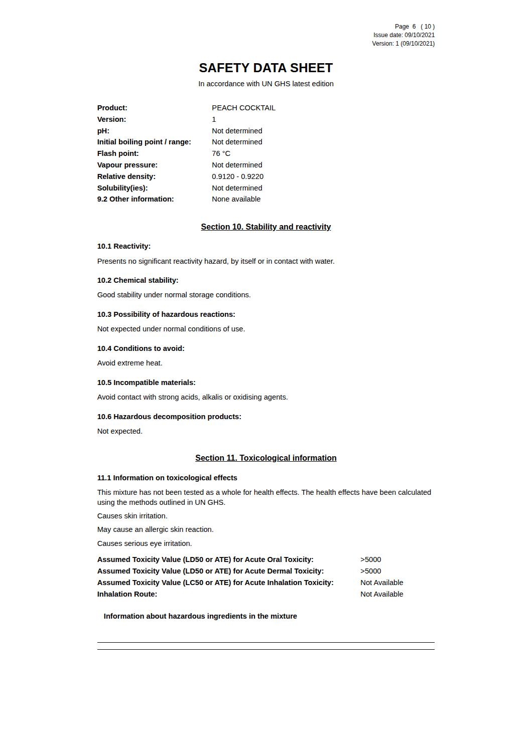Page 6 ( 10 )
Issue date: 09/10/2021
Version: 1 (09/10/2021)
SAFETY DATA SHEET
In accordance with UN GHS latest edition
| Product: | PEACH COCKTAIL |
| Version: | 1 |
| pH: | Not determined |
| Initial boiling point / range: | Not determined |
| Flash point: | 76 °C |
| Vapour pressure: | Not determined |
| Relative density: | 0.9120 - 0.9220 |
| Solubility(ies): | Not determined |
| 9.2 Other information: | None available |
Section 10. Stability and reactivity
10.1 Reactivity:
Presents no significant reactivity hazard, by itself or in contact with water.
10.2 Chemical stability:
Good stability under normal storage conditions.
10.3 Possibility of hazardous reactions:
Not expected under normal conditions of use.
10.4 Conditions to avoid:
Avoid extreme heat.
10.5 Incompatible materials:
Avoid contact with strong acids, alkalis or oxidising agents.
10.6 Hazardous decomposition products:
Not expected.
Section 11. Toxicological information
11.1 Information on toxicological effects
This mixture has not been tested as a whole for health effects. The health effects have been calculated using the methods outlined in UN GHS.
Causes skin irritation.
May cause an allergic skin reaction.
Causes serious eye irritation.
| Assumed Toxicity Value (LD50 or ATE) for Acute Oral Toxicity: | >5000 |
| Assumed Toxicity Value (LD50 or ATE) for Acute Dermal Toxicity: | >5000 |
| Assumed Toxicity Value (LC50 or ATE) for Acute Inhalation Toxicity: | Not Available |
| Inhalation Route: | Not Available |
Information about hazardous ingredients in the mixture